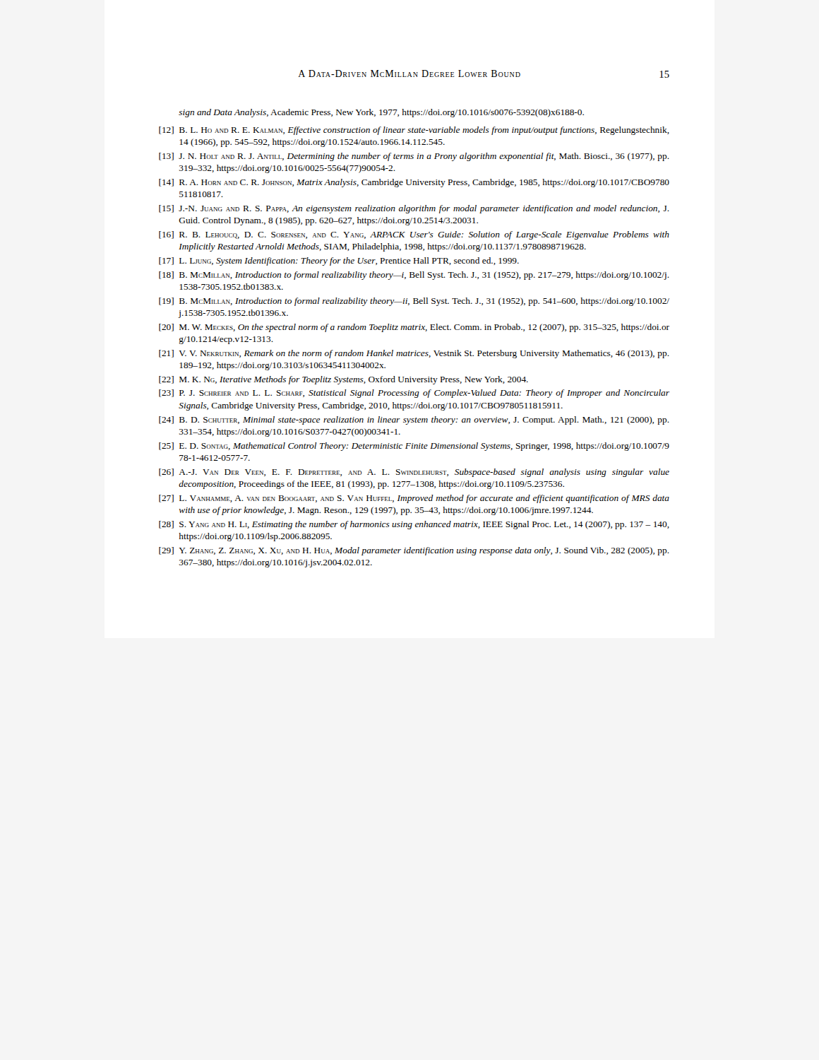A Data-Driven McMillan Degree Lower Bound 15
sign and Data Analysis, Academic Press, New York, 1977, https://doi.org/10.1016/s0076-5392(08)x6188-0.
[12] B. L. Ho and R. E. Kalman, Effective construction of linear state-variable models from input/output functions, Regelungstechnik, 14 (1966), pp. 545–592, https://doi.org/10.1524/auto.1966.14.112.545.
[13] J. N. Holt and R. J. Antill, Determining the number of terms in a Prony algorithm exponential fit, Math. Biosci., 36 (1977), pp. 319–332, https://doi.org/10.1016/0025-5564(77)90054-2.
[14] R. A. Horn and C. R. Johnson, Matrix Analysis, Cambridge University Press, Cambridge, 1985, https://doi.org/10.1017/CBO9780511810817.
[15] J.-N. Juang and R. S. Pappa, An eigensystem realization algorithm for modal parameter identification and model reduncion, J. Guid. Control Dynam., 8 (1985), pp. 620–627, https://doi.org/10.2514/3.20031.
[16] R. B. Lehoucq, D. C. Sorensen, and C. Yang, ARPACK User's Guide: Solution of Large-Scale Eigenvalue Problems with Implicitly Restarted Arnoldi Methods, SIAM, Philadelphia, 1998, https://doi.org/10.1137/1.9780898719628.
[17] L. Ljung, System Identification: Theory for the User, Prentice Hall PTR, second ed., 1999.
[18] B. McMillan, Introduction to formal realizability theory—i, Bell Syst. Tech. J., 31 (1952), pp. 217–279, https://doi.org/10.1002/j.1538-7305.1952.tb01383.x.
[19] B. McMillan, Introduction to formal realizability theory—ii, Bell Syst. Tech. J., 31 (1952), pp. 541–600, https://doi.org/10.1002/j.1538-7305.1952.tb01396.x.
[20] M. W. Meckes, On the spectral norm of a random Toeplitz matrix, Elect. Comm. in Probab., 12 (2007), pp. 315–325, https://doi.org/10.1214/ecp.v12-1313.
[21] V. V. Nekrutkin, Remark on the norm of random Hankel matrices, Vestnik St. Petersburg University Mathematics, 46 (2013), pp. 189–192, https://doi.org/10.3103/s106345411304002x.
[22] M. K. Ng, Iterative Methods for Toeplitz Systems, Oxford University Press, New York, 2004.
[23] P. J. Schreier and L. L. Scharf, Statistical Signal Processing of Complex-Valued Data: Theory of Improper and Noncircular Signals, Cambridge University Press, Cambridge, 2010, https://doi.org/10.1017/CBO9780511815911.
[24] B. D. Schutter, Minimal state-space realization in linear system theory: an overview, J. Comput. Appl. Math., 121 (2000), pp. 331–354, https://doi.org/10.1016/S0377-0427(00)00341-1.
[25] E. D. Sontag, Mathematical Control Theory: Deterministic Finite Dimensional Systems, Springer, 1998, https://doi.org/10.1007/978-1-4612-0577-7.
[26] A.-J. Van Der Veen, E. F. Deprettere, and A. L. Swindlehurst, Subspace-based signal analysis using singular value decomposition, Proceedings of the IEEE, 81 (1993), pp. 1277–1308, https://doi.org/10.1109/5.237536.
[27] L. Vanhamme, A. van den Boogaart, and S. Van Huffel, Improved method for accurate and efficient quantification of MRS data with use of prior knowledge, J. Magn. Reson., 129 (1997), pp. 35–43, https://doi.org/10.1006/jmre.1997.1244.
[28] S. Yang and H. Li, Estimating the number of harmonics using enhanced matrix, IEEE Signal Proc. Let., 14 (2007), pp. 137 – 140, https://doi.org/10.1109/lsp.2006.882095.
[29] Y. Zhang, Z. Zhang, X. Xu, and H. Hua, Modal parameter identification using response data only, J. Sound Vib., 282 (2005), pp. 367–380, https://doi.org/10.1016/j.jsv.2004.02.012.